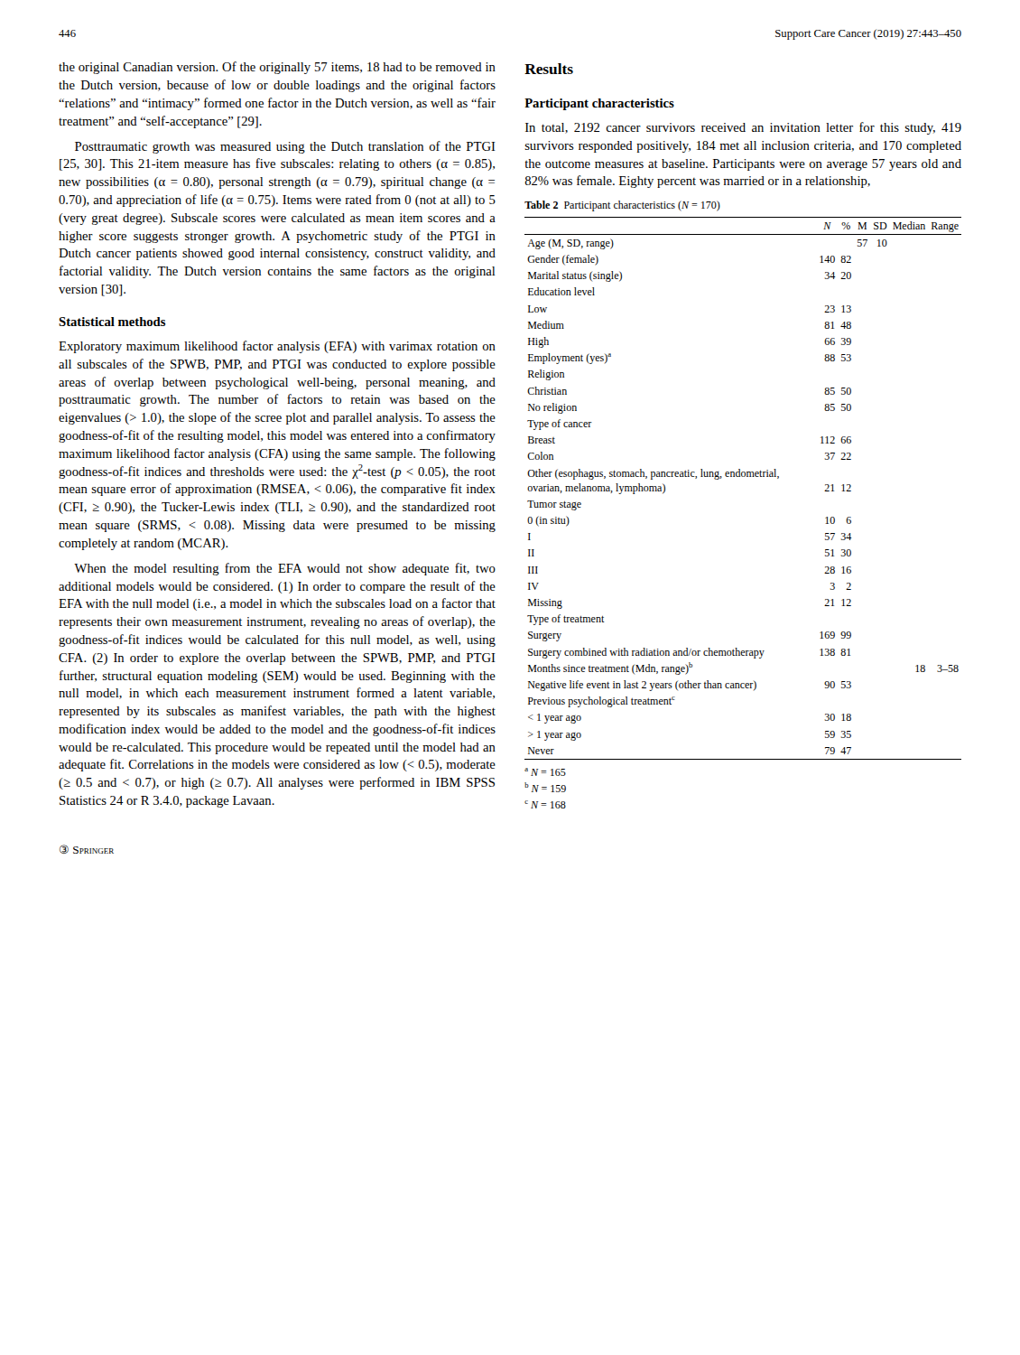446 Support Care Cancer (2019) 27:443–450
the original Canadian version. Of the originally 57 items, 18 had to be removed in the Dutch version, because of low or double loadings and the original factors “relations” and “intimacy” formed one factor in the Dutch version, as well as “fair treatment” and “self-acceptance” [29].
Posttraumatic growth was measured using the Dutch translation of the PTGI [25, 30]. This 21-item measure has five subscales: relating to others (α = 0.85), new possibilities (α = 0.80), personal strength (α = 0.79), spiritual change (α = 0.70), and appreciation of life (α = 0.75). Items were rated from 0 (not at all) to 5 (very great degree). Subscale scores were calculated as mean item scores and a higher score suggests stronger growth. A psychometric study of the PTGI in Dutch cancer patients showed good internal consistency, construct validity, and factorial validity. The Dutch version contains the same factors as the original version [30].
Statistical methods
Exploratory maximum likelihood factor analysis (EFA) with varimax rotation on all subscales of the SPWB, PMP, and PTGI was conducted to explore possible areas of overlap between psychological well-being, personal meaning, and posttraumatic growth. The number of factors to retain was based on the eigenvalues (> 1.0), the slope of the scree plot and parallel analysis. To assess the goodness-of-fit of the resulting model, this model was entered into a confirmatory maximum likelihood factor analysis (CFA) using the same sample. The following goodness-of-fit indices and thresholds were used: the χ2-test (p < 0.05), the root mean square error of approximation (RMSEA, < 0.06), the comparative fit index (CFI, ≥ 0.90), the Tucker-Lewis index (TLI, ≥ 0.90), and the standardized root mean square (SRMS, < 0.08). Missing data were presumed to be missing completely at random (MCAR).
When the model resulting from the EFA would not show adequate fit, two additional models would be considered. (1) In order to compare the result of the EFA with the null model (i.e., a model in which the subscales load on a factor that represents their own measurement instrument, revealing no areas of overlap), the goodness-of-fit indices would be calculated for this null model, as well, using CFA. (2) In order to explore the overlap between the SPWB, PMP, and PTGI further, structural equation modeling (SEM) would be used. Beginning with the null model, in which each measurement instrument formed a latent variable, represented by its subscales as manifest variables, the path with the highest modification index would be added to the model and the goodness-of-fit indices would be re-calculated. This procedure would be repeated until the model had an adequate fit. Correlations in the models were considered as low (< 0.5), moderate (≥ 0.5 and < 0.7), or high (≥ 0.7). All analyses were performed in IBM SPSS Statistics 24 or R 3.4.0, package Lavaan.
Results
Participant characteristics
In total, 2192 cancer survivors received an invitation letter for this study, 419 survivors responded positively, 184 met all inclusion criteria, and 170 completed the outcome measures at baseline. Participants were on average 57 years old and 82% was female. Eighty percent was married or in a relationship,
Table 2 Participant characteristics ( N = 170)
| | N | % | M | SD | Median | Range |
| --- | --- | --- | --- | --- | --- | --- |
| Age (M, SD, range) | | | 57 | 10 | | |
| Gender (female) | 140 | 82 | | | | |
| Marital status (single) | 34 | 20 | | | | |
| Education level | | | | | | |
| Low | 23 | 13 | | | | |
| Medium | 81 | 48 | | | | |
| High | 66 | 39 | | | | |
| Employment (yes) a | 88 | 53 | | | | |
| Religion | | | | | | |
| Christian | 85 | 50 | | | | |
| No religion | 85 | 50 | | | | |
| Type of cancer | | | | | | |
| Breast | 112 | 66 | | | | |
| Colon | 37 | 22 | | | | |
| Other (esophagus, stomach, pancreatic, lung, endometrial, ovarian, melanoma, lymphoma) | 21 | 12 | | | | |
| Tumor stage | | | | | | |
| 0 (in situ) | 10 | 6 | | | | |
| I | 57 | 34 | | | | |
| II | 51 | 30 | | | | |
| III | 28 | 16 | | | | |
| IV | 3 | 2 | | | | |
| Missing | 21 | 12 | | | | |
| Type of treatment | | | | | | |
| Surgery | 169 | 99 | | | | |
| Surgery combined with radiation and/or chemotherapy | 138 | 81 | | | | |
| Months since treatment (Mdn, range) b | | | | | 18 | 3–58 |
| Negative life event in last 2 years (other than cancer) | 90 | 53 | | | | |
| Previous psychological treatment c | | | | | | |
| < 1 year ago | 30 | 18 | | | | |
| > 1 year ago | 59 | 35 | | | | |
| Never | 79 | 47 | | | | |
a N = 165
b N = 159
c N = 168
③ Springer